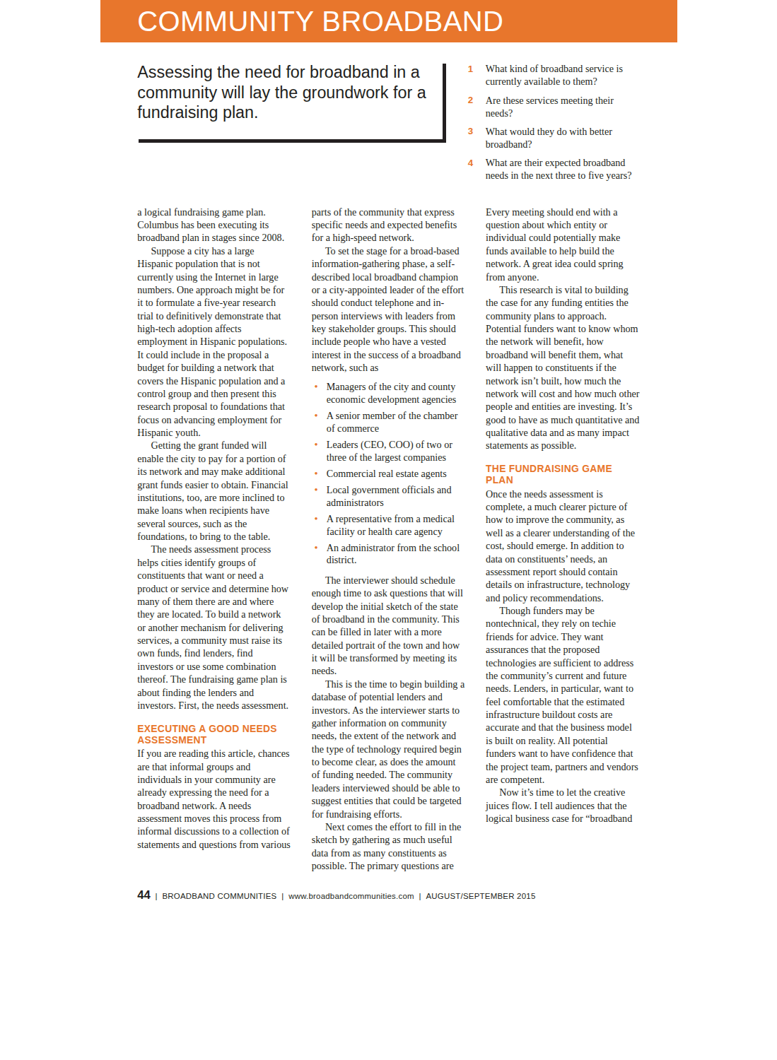Community Broadband
Assessing the need for broadband in a community will lay the groundwork for a fundraising plan.
What kind of broadband service is currently available to them?
Are these services meeting their needs?
What would they do with better broadband?
What are their expected broadband needs in the next three to five years?
a logical fundraising game plan. Columbus has been executing its broadband plan in stages since 2008.
Suppose a city has a large Hispanic population that is not currently using the Internet in large numbers. One approach might be for it to formulate a five-year research trial to definitively demonstrate that high-tech adoption affects employment in Hispanic populations. It could include in the proposal a budget for building a network that covers the Hispanic population and a control group and then present this research proposal to foundations that focus on advancing employment for Hispanic youth.
Getting the grant funded will enable the city to pay for a portion of its network and may make additional grant funds easier to obtain. Financial institutions, too, are more inclined to make loans when recipients have several sources, such as the foundations, to bring to the table.
The needs assessment process helps cities identify groups of constituents that want or need a product or service and determine how many of them there are and where they are located. To build a network or another mechanism for delivering services, a community must raise its own funds, find lenders, find investors or use some combination thereof. The fundraising game plan is about finding the lenders and investors. First, the needs assessment.
Executing a Good Needs Assessment
If you are reading this article, chances are that informal groups and individuals in your community are already expressing the need for a broadband network. A needs assessment moves this process from informal discussions to a collection of statements and questions from various
parts of the community that express specific needs and expected benefits for a high-speed network.
To set the stage for a broad-based information-gathering phase, a self-described local broadband champion or a city-appointed leader of the effort should conduct telephone and in-person interviews with leaders from key stakeholder groups. This should include people who have a vested interest in the success of a broadband network, such as
Managers of the city and county economic development agencies
A senior member of the chamber of commerce
Leaders (CEO, COO) of two or three of the largest companies
Commercial real estate agents
Local government officials and administrators
A representative from a medical facility or health care agency
An administrator from the school district.
The interviewer should schedule enough time to ask questions that will develop the initial sketch of the state of broadband in the community. This can be filled in later with a more detailed portrait of the town and how it will be transformed by meeting its needs.
This is the time to begin building a database of potential lenders and investors. As the interviewer starts to gather information on community needs, the extent of the network and the type of technology required begin to become clear, as does the amount of funding needed. The community leaders interviewed should be able to suggest entities that could be targeted for fundraising efforts.
Next comes the effort to fill in the sketch by gathering as much useful data from as many constituents as possible. The primary questions are
Every meeting should end with a question about which entity or individual could potentially make funds available to help build the network. A great idea could spring from anyone.
This research is vital to building the case for any funding entities the community plans to approach. Potential funders want to know whom the network will benefit, how broadband will benefit them, what will happen to constituents if the network isn’t built, how much the network will cost and how much other people and entities are investing. It’s good to have as much quantitative and qualitative data and as many impact statements as possible.
The Fundraising Game Plan
Once the needs assessment is complete, a much clearer picture of how to improve the community, as well as a clearer understanding of the cost, should emerge. In addition to data on constituents’ needs, an assessment report should contain details on infrastructure, technology and policy recommendations.
Though funders may be nontechnical, they rely on techie friends for advice. They want assurances that the proposed technologies are sufficient to address the community’s current and future needs. Lenders, in particular, want to feel comfortable that the estimated infrastructure buildout costs are accurate and that the business model is built on reality. All potential funders want to have confidence that the project team, partners and vendors are competent.
Now it’s time to let the creative juices flow. I tell audiences that the logical business case for “broadband
44 | Broadband Communities | www.broadbandcommunities.com | August/September 2015